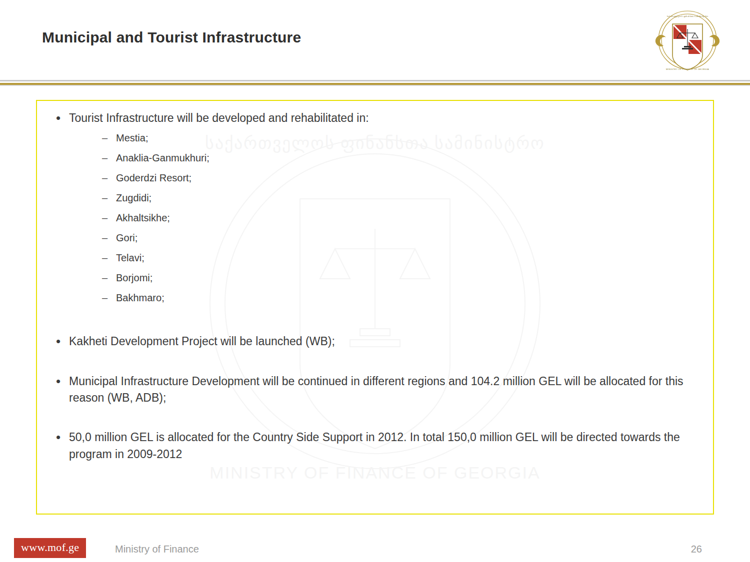Municipal and Tourist Infrastructure
საქართველოს ფინანსთა სამინისტრო MINISTRY OF FINANCE OF GEORGIA
საქართველოს ფინანსთა სამინისტრო MINISTRY OF FINANCE OF GEORGIA
Tourist Infrastructure will be developed and rehabilitated in:
Mestia;
Anaklia-Ganmukhuri;
Goderdzi Resort;
Zugdidi;
Akhaltsikhe;
Gori;
Telavi;
Borjomi;
Bakhmaro;
Kakheti Development Project will be launched (WB);
Municipal Infrastructure Development will be continued in different regions and 104.2 million GEL will be allocated for this reason (WB, ADB);
50,0 million GEL is allocated for the Country Side Support in 2012. In total 150,0 million GEL will be directed towards the program in 2009-2012
www.mof.ge
Ministry of Finance
26